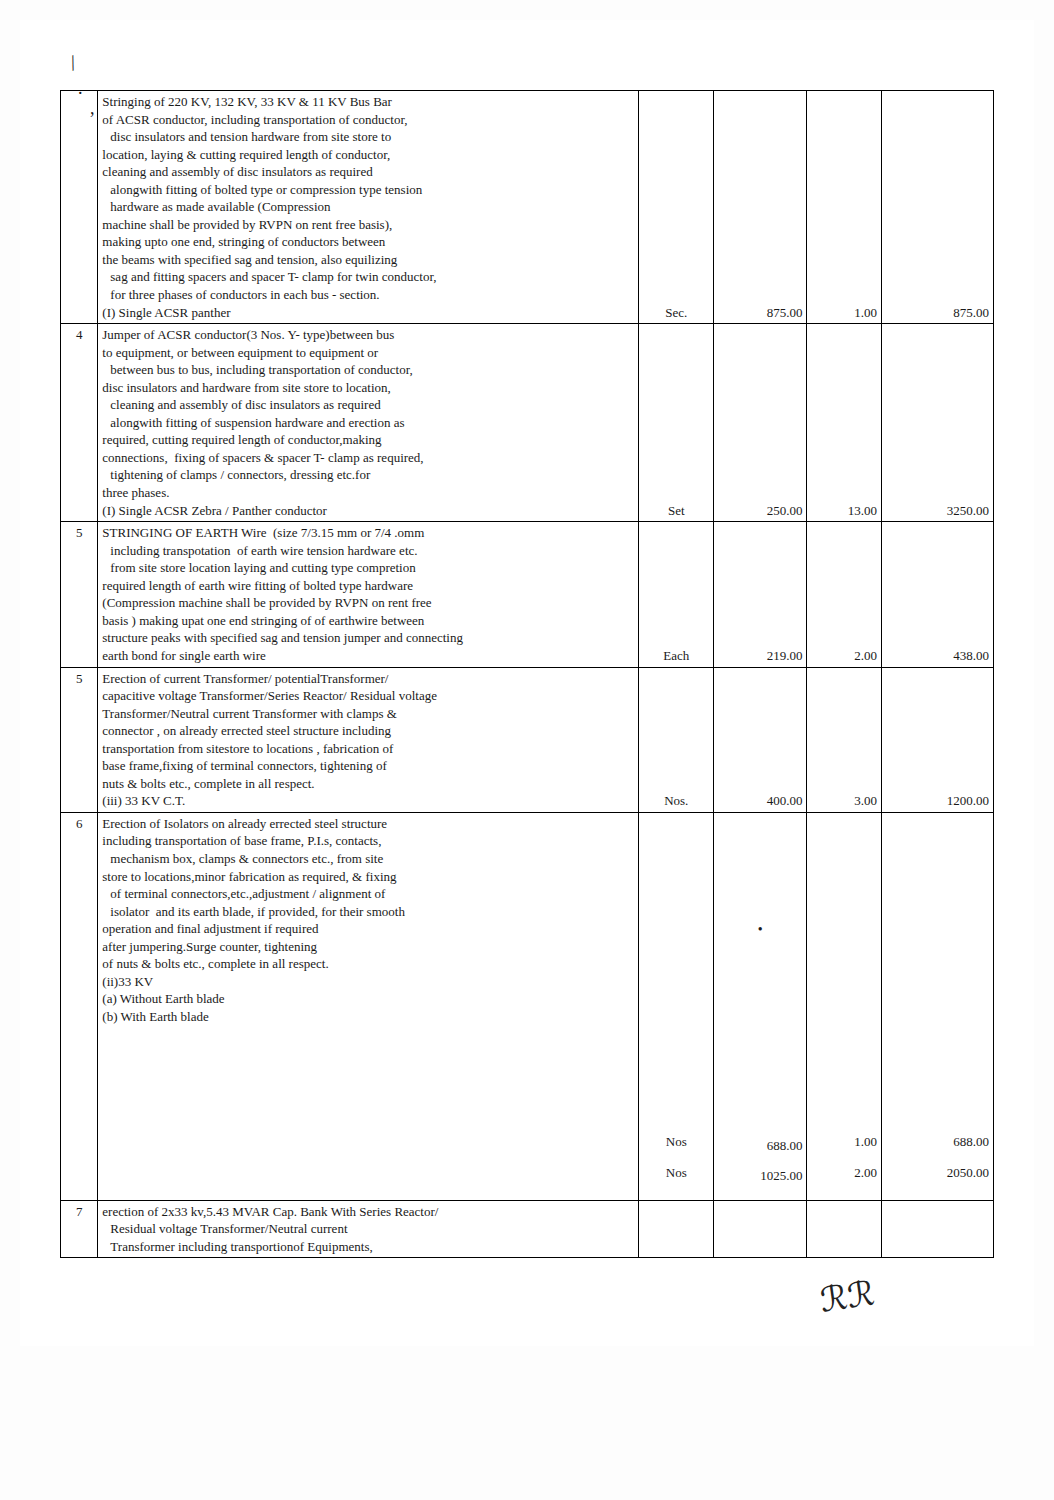/ . ,
| | Stringing of 220 KV, 132 KV, 33 KV & 11 KV Bus Bar of ACSR conductor, including transportation of conductor, disc insulators and tension hardware from site store to location, laying & cutting required length of conductor, cleaning and assembly of disc insulators as required alongwith fitting of bolted type or compression type tension hardware as made available (Compression machine shall be provided by RVPN on rent free basis), making upto one end, stringing of conductors between the beams with specified sag and tension, also equilizing sag and fitting spacers and spacer T- clamp for twin conductor, for three phases of conductors in each bus - section. (I) Single ACSR panther | Sec. | 875.00 | 1.00 | 875.00 |
| 4 | Jumper of ACSR conductor(3 Nos. Y- type)between bus to equipment, or between equipment to equipment or between bus to bus, including transportation of conductor, disc insulators and hardware from site store to location, cleaning and assembly of disc insulators as required alongwith fitting of suspension hardware and erection as required, cutting required length of conductor,making connections, fixing of spacers & spacer T- clamp as required, tightening of clamps / connectors, dressing etc.for three phases. (I) Single ACSR Zebra / Panther conductor | Set | 250.00 | 13.00 | 3250.00 |
| 5 | STRINGING OF EARTH Wire (size 7/3.15 mm or 7/4 .omm including transpotation of earth wire tension hardware etc. from site store location laying and cutting type compretion required length of earth wire fitting of bolted type hardware (Compression machine shall be provided by RVPN on rent free basis ) making upat one end stringing of of earthwire between structure peaks with specified sag and tension jumper and connecting earth bond for single earth wire | Each | 219.00 | 2.00 | 438.00 |
| 5 | Erection of current Transformer/ potentialTransformer/ capacitive voltage Transformer/Series Reactor/ Residual voltage Transformer/Neutral current Transformer with clamps & connector , on already errected steel structure including transportation from sitestore to locations , fabrication of base frame,fixing of terminal connectors, tightening of nuts & bolts etc., complete in all respect. (iii) 33 KV C.T. | Nos. | 400.00 | 3.00 | 1200.00 |
| 6 | Erection of Isolators on already errected steel structure including transportation of base frame, P.I.s, contacts, mechanism box, clamps & connectors etc., from site store to locations,minor fabrication as required, & fixing of terminal connectors,etc.,adjustment / alignment of isolator and its earth blade, if provided, for their smooth operation and final adjustment if required after jumpering.Surge counter, tightening of nuts & bolts etc., complete in all respect. (ii)33 KV (a) Without Earth blade (b) With Earth blade | Nos Nos | • 688.00 1025.00 | 1.00 2.00 | 688.00 2050.00 |
| 7 | erection of 2x33 kv,5.43 MVAR Cap. Bank With Series Reactor/ Residual voltage Transformer/Neutral current Transformer including transportionof Equipments, | | | | |
ℛℛ